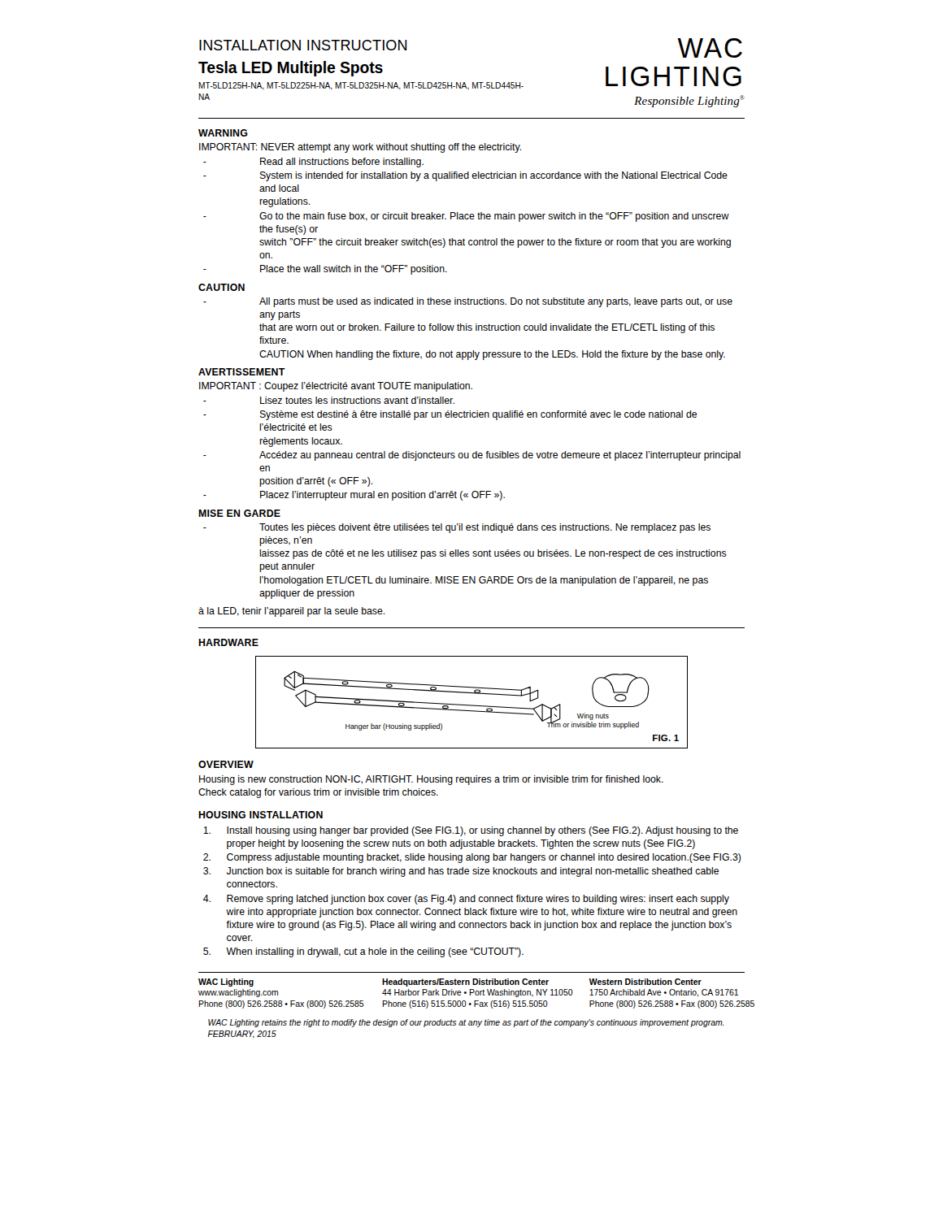INSTALLATION INSTRUCTION
Tesla LED Multiple Spots
MT-5LD125H-NA, MT-5LD225H-NA, MT-5LD325H-NA, MT-5LD425H-NA, MT-5LD445H-NA
WAC LIGHTING
Responsible Lighting®
WARNING
IMPORTANT: NEVER attempt any work without shutting off the electricity.
Read all instructions before installing.
System is intended for installation by a qualified electrician in accordance with the National Electrical Code and local regulations.
Go to the main fuse box, or circuit breaker. Place the main power switch in the “OFF” position and unscrew the fuse(s) or switch ”OFF” the circuit breaker switch(es) that control the power to the fixture or room that you are working on.
Place the wall switch in the “OFF” position.
CAUTION
All parts must be used as indicated in these instructions. Do not substitute any parts, leave parts out, or use any parts that are worn out or broken. Failure to follow this instruction could invalidate the ETL/CETL listing of this fixture. CAUTION When handling the fixture, do not apply pressure to the LEDs. Hold the fixture by the base only.
AVERTISSEMENT
IMPORTANT : Coupez l’électricité avant TOUTE manipulation.
Lisez toutes les instructions avant d’installer.
Système est destiné à être installé par un électricien qualifié en conformité avec le code national de l’électricité et les règlements locaux.
Accédez au panneau central de disjoncteurs ou de fusibles de votre demeure et placez l’interrupteur principal en position d’arrêt (« OFF »).
Placez l’interrupteur mural en position d’arrêt (« OFF »).
MISE EN GARDE
Toutes les pièces doivent être utilisées tel qu’il est indiqué dans ces instructions. Ne remplacez pas les pièces, n’en laissez pas de côté et ne les utilisez pas si elles sont usées ou brisées. Le non-respect de ces instructions peut annuler l’homologation ETL/CETL du luminaire. MISE EN GARDE Ors de la manipulation de l’appareil, ne pas appliquer de pression
à la LED, tenir l’appareil par la seule base.
HARDWARE
Hanger bar (Housing supplied) Wing nuts Trim or invisible trim supplied
FIG. 1
OVERVIEW
Housing is new construction NON-IC, AIRTIGHT. Housing requires a trim or invisible trim for finished look.
Check catalog for various trim or invisible trim choices.
HOUSING INSTALLATION
Install housing using hanger bar provided (See FIG.1), or using channel by others (See FIG.2). Adjust housing to the proper height by loosening the screw nuts on both adjustable brackets. Tighten the screw nuts (See FIG.2)
Compress adjustable mounting bracket, slide housing along bar hangers or channel into desired location.(See FIG.3)
Junction box is suitable for branch wiring and has trade size knockouts and integral non-metallic sheathed cable connectors.
Remove spring latched junction box cover (as Fig.4) and connect fixture wires to building wires: insert each supply wire into appropriate junction box connector. Connect black fixture wire to hot, white fixture wire to neutral and green fixture wire to ground (as Fig.5). Place all wiring and connectors back in junction box and replace the junction box’s cover.
When installing in drywall, cut a hole in the ceiling (see “CUTOUT”).
WAC Lighting
www.waclighting.com
Phone (800) 526.2588 • Fax (800) 526.2585
Headquarters/Eastern Distribution Center
44 Harbor Park Drive • Port Washington, NY 11050
Phone (516) 515.5000 • Fax (516) 515.5050
Western Distribution Center
1750 Archibald Ave • Ontario, CA 91761
Phone (800) 526.2588 • Fax (800) 526.2585
WAC Lighting retains the right to modify the design of our products at any time as part of the company's continuous improvement program. FEBRUARY, 2015